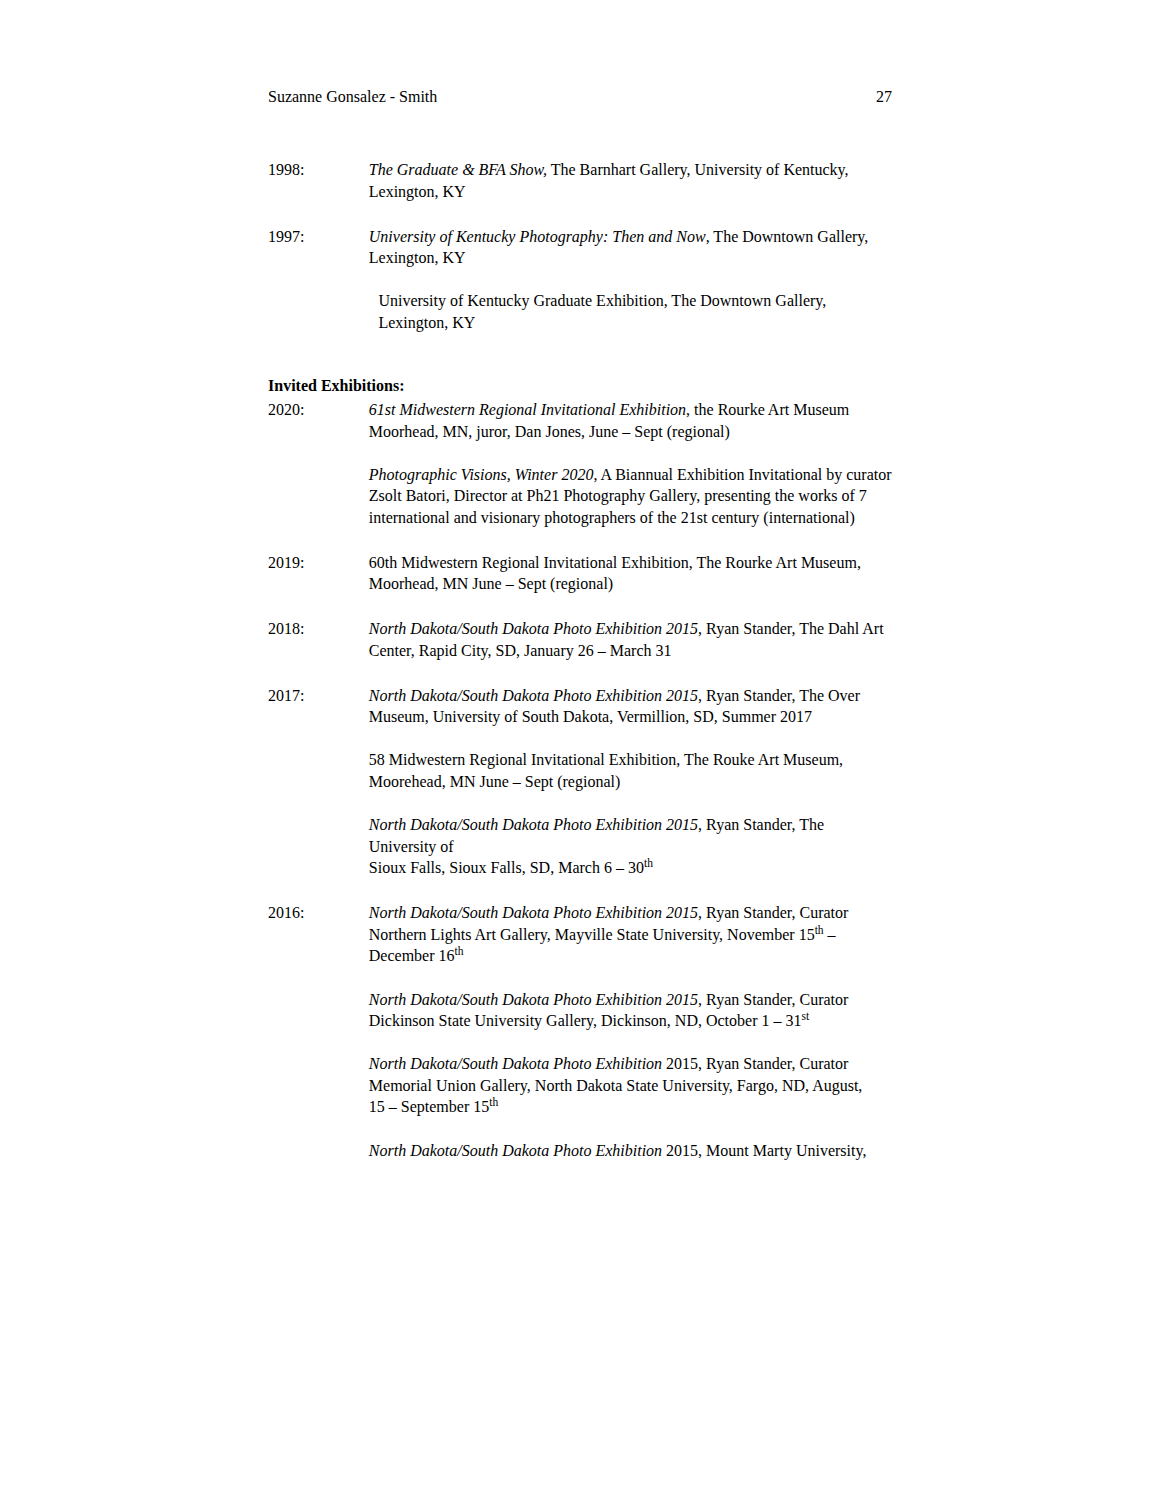Suzanne Gonsalez - Smith
27
1998:
The Graduate & BFA Show, The Barnhart Gallery, University of Kentucky,
Lexington, KY
1997:
University of Kentucky Photography: Then and Now, The Downtown Gallery,
Lexington, KY
University of Kentucky Graduate Exhibition, The Downtown Gallery,
Lexington, KY
Invited Exhibitions:
2020:
61st Midwestern Regional Invitational Exhibition, the Rourke Art Museum
Moorhead, MN, juror, Dan Jones, June – Sept (regional)
Photographic Visions, Winter 2020, A Biannual Exhibition Invitational by curator
Zsolt Batori, Director at Ph21 Photography Gallery, presenting the works of 7
international and visionary photographers of the 21st century (international)
2019:
60th Midwestern Regional Invitational Exhibition, The Rourke Art Museum,
Moorhead, MN June – Sept (regional)
2018:
North Dakota/South Dakota Photo Exhibition 2015, Ryan Stander, The Dahl Art
Center, Rapid City, SD, January 26 – March 31
2017:
North Dakota/South Dakota Photo Exhibition 2015, Ryan Stander, The Over
Museum, University of South Dakota, Vermillion, SD, Summer 2017
58 Midwestern Regional Invitational Exhibition, The Rouke Art Museum,
Moorehead, MN June – Sept (regional)
North Dakota/South Dakota Photo Exhibition 2015, Ryan Stander, The University of
Sioux Falls, Sioux Falls, SD, March 6 – 30th
2016:
North Dakota/South Dakota Photo Exhibition 2015, Ryan Stander, Curator
Northern Lights Art Gallery, Mayville State University, November 15th –
December 16th
North Dakota/South Dakota Photo Exhibition 2015, Ryan Stander, Curator
Dickinson State University Gallery, Dickinson, ND, October 1 – 31st
North Dakota/South Dakota Photo Exhibition 2015, Ryan Stander, Curator
Memorial Union Gallery, North Dakota State University, Fargo, ND, August,
15 – September 15th
North Dakota/South Dakota Photo Exhibition 2015, Mount Marty University,